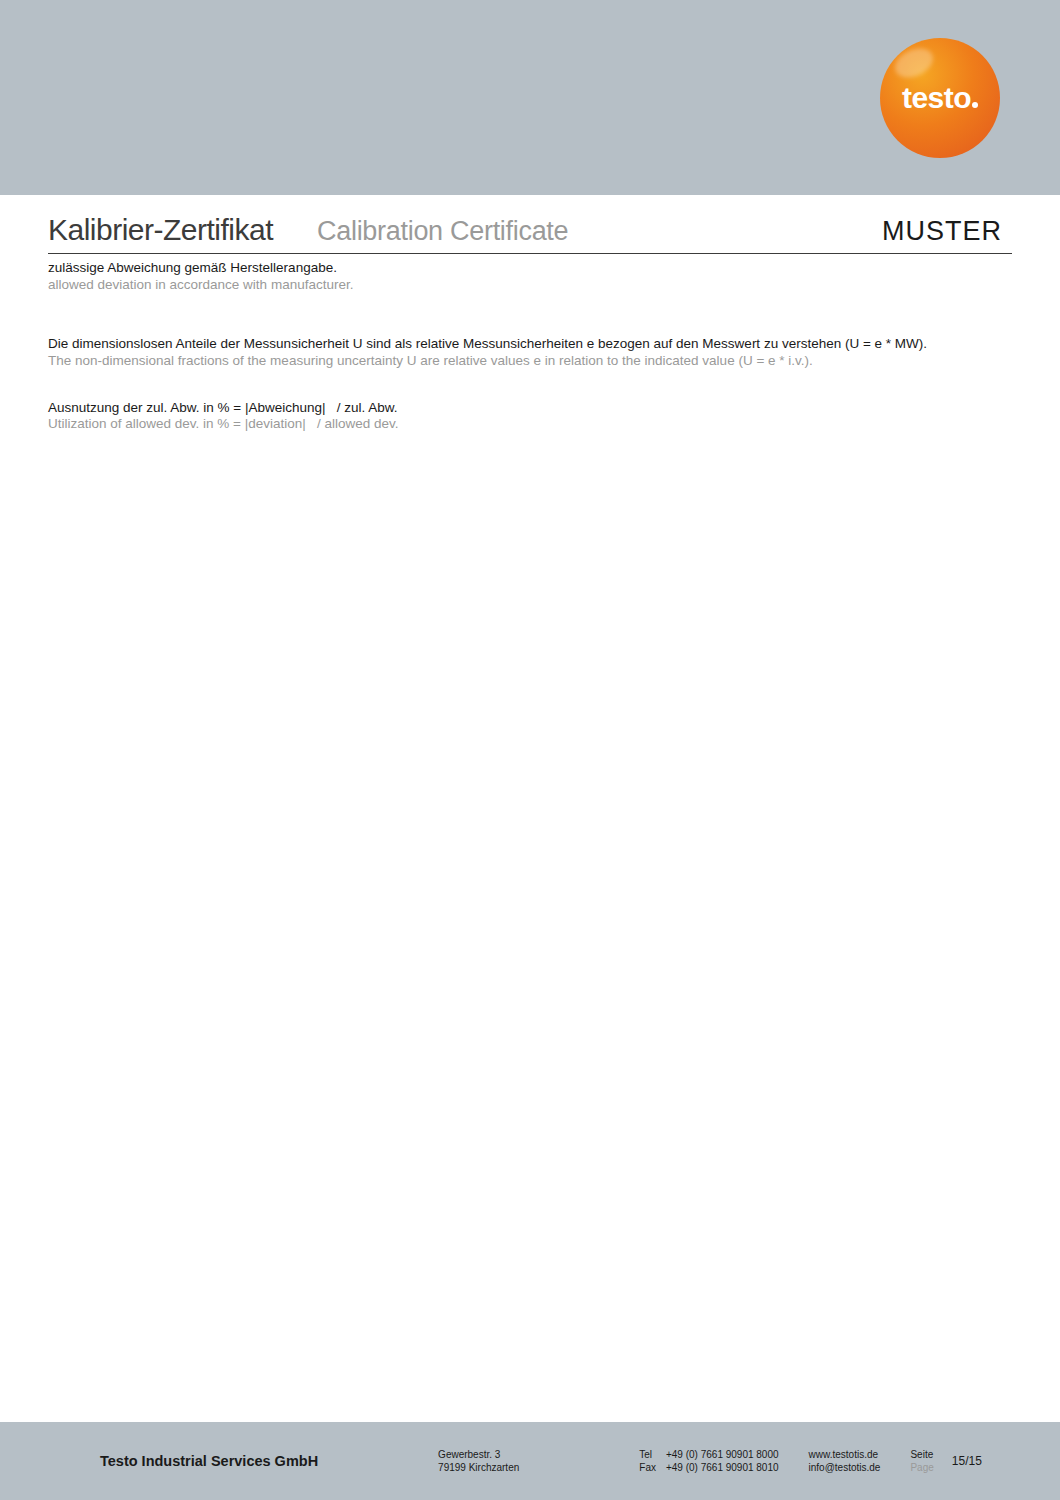testo
Kalibrier-Zertifikat Calibration Certificate MUSTER
zulässige Abweichung gemäß Herstellerangabe.
allowed deviation in accordance with manufacturer.
Die dimensionslosen Anteile der Messunsicherheit U sind als relative Messunsicherheiten e bezogen auf den Messwert zu verstehen (U = e * MW).
The non-dimensional fractions of the measuring uncertainty U are relative values e in relation to the indicated value (U = e * i.v.).
Ausnutzung der zul. Abw. in % = |Abweichung| / zul. Abw.
Utilization of allowed dev. in % = |deviation| / allowed dev.
Testo Industrial Services GmbH
Gewerbestr. 3
79199 Kirchzarten
Tel
Fax
+49 (0) 7661 90901 8000
+49 (0) 7661 90901 8010
www.testotis.de
info@testotis.de
Seite
Page
15/15